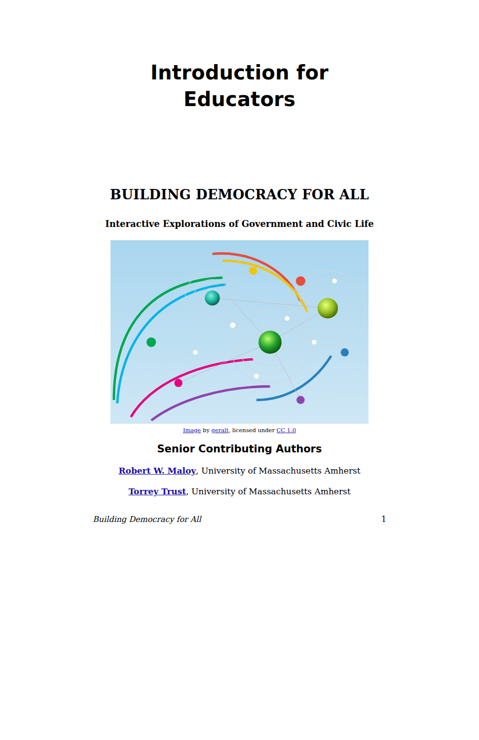Introduction for Educators
BUILDING DEMOCRACY FOR ALL
Interactive Explorations of Government and Civic Life
Image by geralt, licensed under CC 1.0
Senior Contributing Authors
Robert W. Maloy, University of Massachusetts Amherst
Torrey Trust, University of Massachusetts Amherst
Building Democracy for All 1